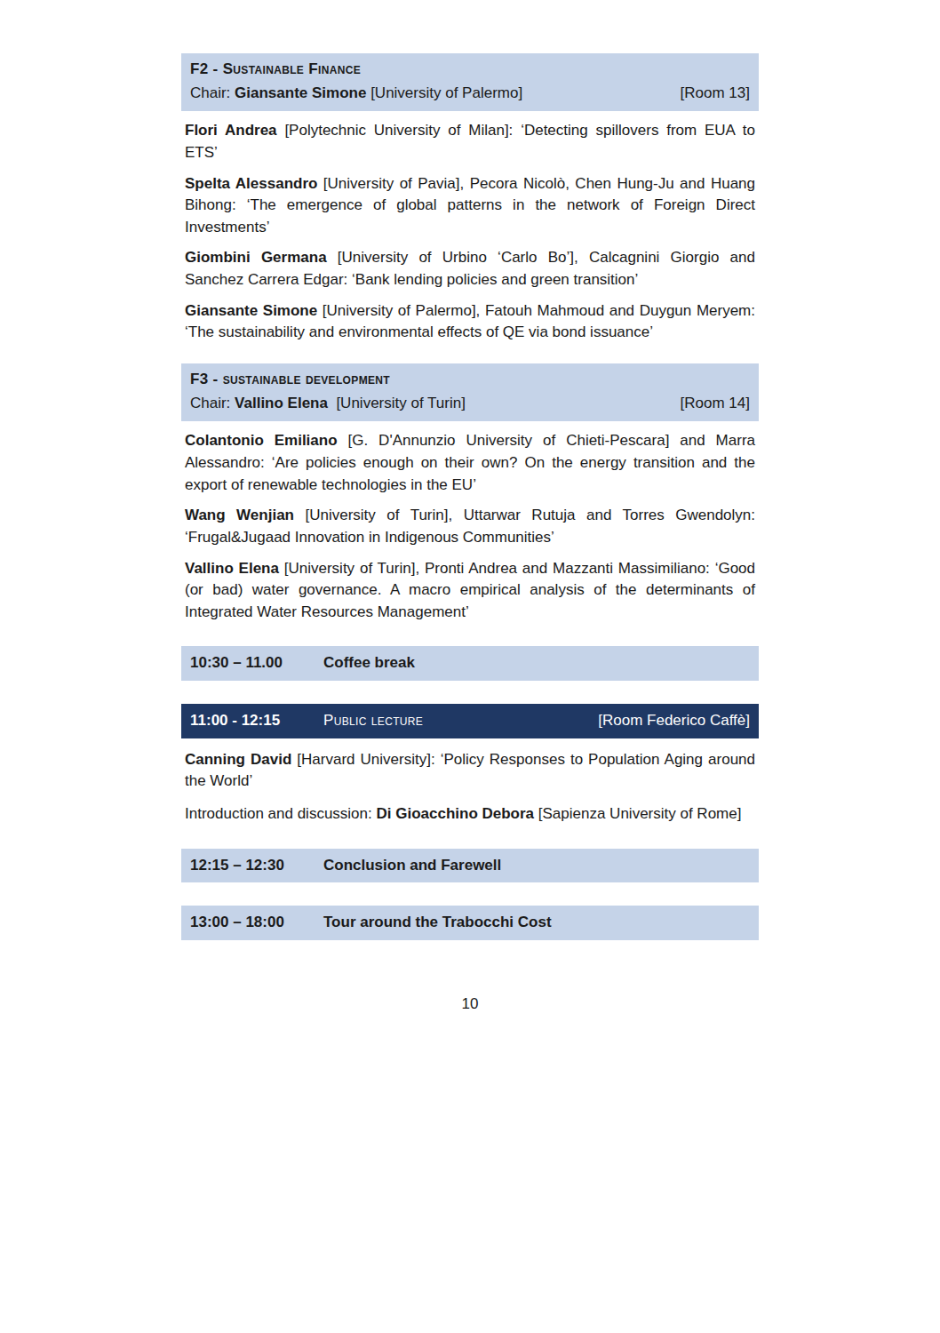F2 - Sustainable Finance
Chair: Giansante Simone [University of Palermo]
[Room 13]
Flori Andrea [Polytechnic University of Milan]: ‘Detecting spillovers from EUA to ETS’
Spelta Alessandro [University of Pavia], Pecora Nicolò, Chen Hung-Ju and Huang Bihong: ‘The emergence of global patterns in the network of Foreign Direct Investments’
Giombini Germana [University of Urbino ‘Carlo Bo’], Calcagnini Giorgio and Sanchez Carrera Edgar: ‘Bank lending policies and green transition’
Giansante Simone [University of Palermo], Fatouh Mahmoud and Duygun Meryem: ‘The sustainability and environmental effects of QE via bond issuance’
F3 - SUSTAINABLE DEVELOPMENT
Chair: Vallino Elena [University of Turin]
[Room 14]
Colantonio Emiliano [G. D'Annunzio University of Chieti-Pescara] and Marra Alessandro: ‘Are policies enough on their own? On the energy transition and the export of renewable technologies in the EU’
Wang Wenjian [University of Turin], Uttarwar Rutuja and Torres Gwendolyn: ‘Frugal&Jugaad Innovation in Indigenous Communities’
Vallino Elena [University of Turin], Pronti Andrea and Mazzanti Massimiliano: ‘Good (or bad) water governance. A macro empirical analysis of the determinants of Integrated Water Resources Management’
10:30 – 11.00
Coffee break
11:00 - 12:15
Public lecture
[Room Federico Caffè]
Canning David [Harvard University]: ‘Policy Responses to Population Aging around the World’
Introduction and discussion: Di Gioacchino Debora [Sapienza University of Rome]
12:15 – 12:30
Conclusion and Farewell
13:00 – 18:00
Tour around the Trabocchi Cost
10